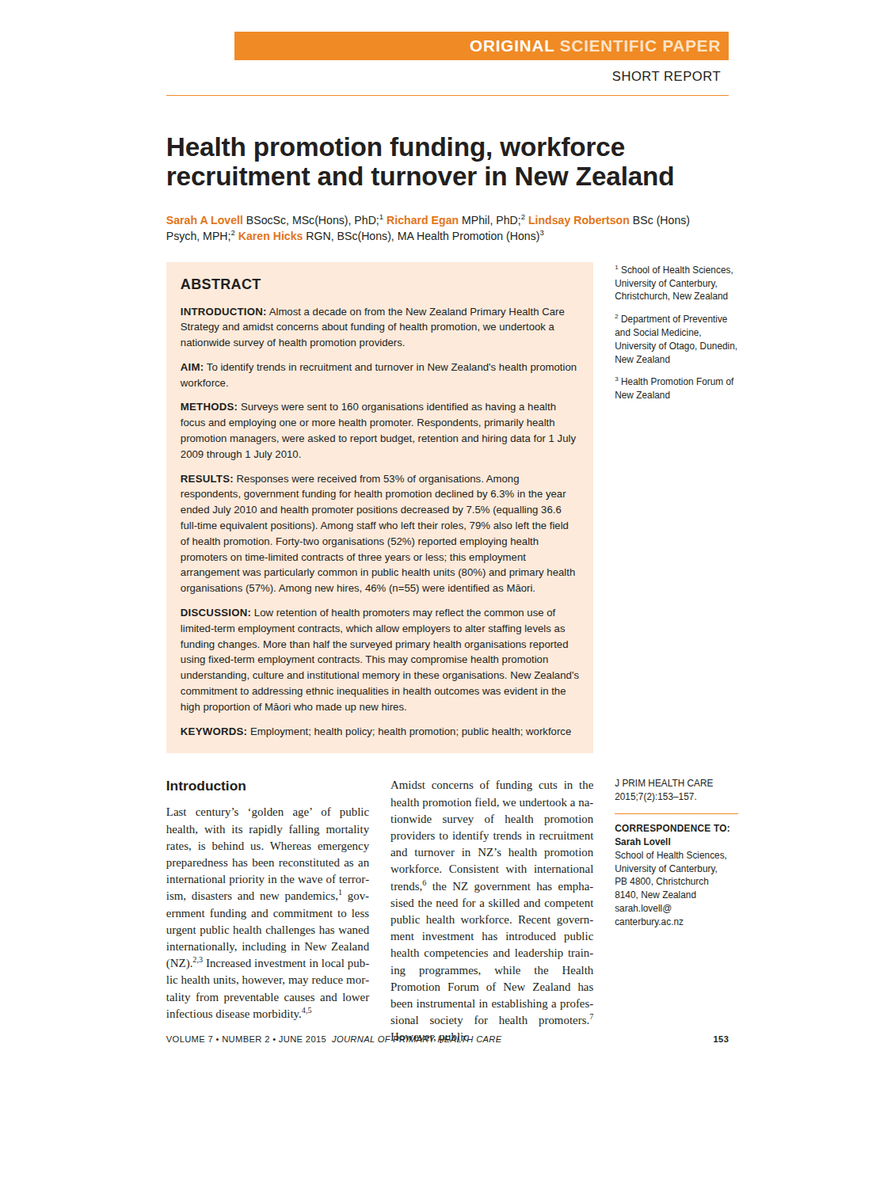ORIGINAL SCIENTIFIC PAPER
SHORT REPORT
Health promotion funding, workforce
recruitment and turnover in New Zealand
Sarah A Lovell BSocSc, MSc(Hons), PhD;1 Richard Egan MPhil, PhD;2 Lindsay Robertson BSc (Hons) Psych, MPH;2 Karen Hicks RGN, BSc(Hons), MA Health Promotion (Hons)3
ABSTRACT
INTRODUCTION: Almost a decade on from the New Zealand Primary Health Care Strategy and amidst concerns about funding of health promotion, we undertook a nationwide survey of health promotion providers.
AIM: To identify trends in recruitment and turnover in New Zealand's health promotion workforce.
METHODS: Surveys were sent to 160 organisations identified as having a health focus and employing one or more health promoter. Respondents, primarily health promotion managers, were asked to report budget, retention and hiring data for 1 July 2009 through 1 July 2010.
RESULTS: Responses were received from 53% of organisations. Among respondents, government funding for health promotion declined by 6.3% in the year ended July 2010 and health promoter positions decreased by 7.5% (equalling 36.6 full-time equivalent positions). Among staff who left their roles, 79% also left the field of health promotion. Forty-two organisations (52%) reported employing health promoters on time-limited contracts of three years or less; this employment arrangement was particularly common in public health units (80%) and primary health organisations (57%). Among new hires, 46% (n=55) were identified as Māori.
DISCUSSION: Low retention of health promoters may reflect the common use of limited-term employment contracts, which allow employers to alter staffing levels as funding changes. More than half the surveyed primary health organisations reported using fixed-term employment contracts. This may compromise health promotion understanding, culture and institutional memory in these organisations. New Zealand's commitment to addressing ethnic inequalities in health outcomes was evident in the high proportion of Māori who made up new hires.
KEYWORDS: Employment; health policy; health promotion; public health; workforce
1 School of Health Sciences, University of Canterbury, Christchurch, New Zealand
2 Department of Preventive and Social Medicine, University of Otago, Dunedin, New Zealand
3 Health Promotion Forum of New Zealand
Introduction
Last century’s ‘golden age’ of public health, with its rapidly falling mortality rates, is behind us. Whereas emergency preparedness has been reconstituted as an international priority in the wave of terrorism, disasters and new pandemics,1 government funding and commitment to less urgent public health challenges has waned internationally, including in New Zealand (NZ).2,3 Increased investment in local public health units, however, may reduce mortality from preventable causes and lower infectious disease morbidity.4,5
Amidst concerns of funding cuts in the health promotion field, we undertook a nationwide survey of health promotion providers to identify trends in recruitment and turnover in NZ’s health promotion workforce. Consistent with international trends,6 the NZ government has emphasised the need for a skilled and competent public health workforce. Recent government investment has introduced public health competencies and leadership training programmes, while the Health Promotion Forum of New Zealand has been instrumental in establishing a professional society for health promoters.7 However, public
J PRIM HEALTH CARE
2015;7(2):153–157.
CORRESPONDENCE TO:
Sarah Lovell
School of Health Sciences,
University of Canterbury,
PB 4800, Christchurch
8140, New Zealand
sarah.lovell@
canterbury.ac.nz
VOLUME 7 • NUMBER 2 • JUNE 2015 JOURNAL OF PRIMARY HEALTH CARE
153